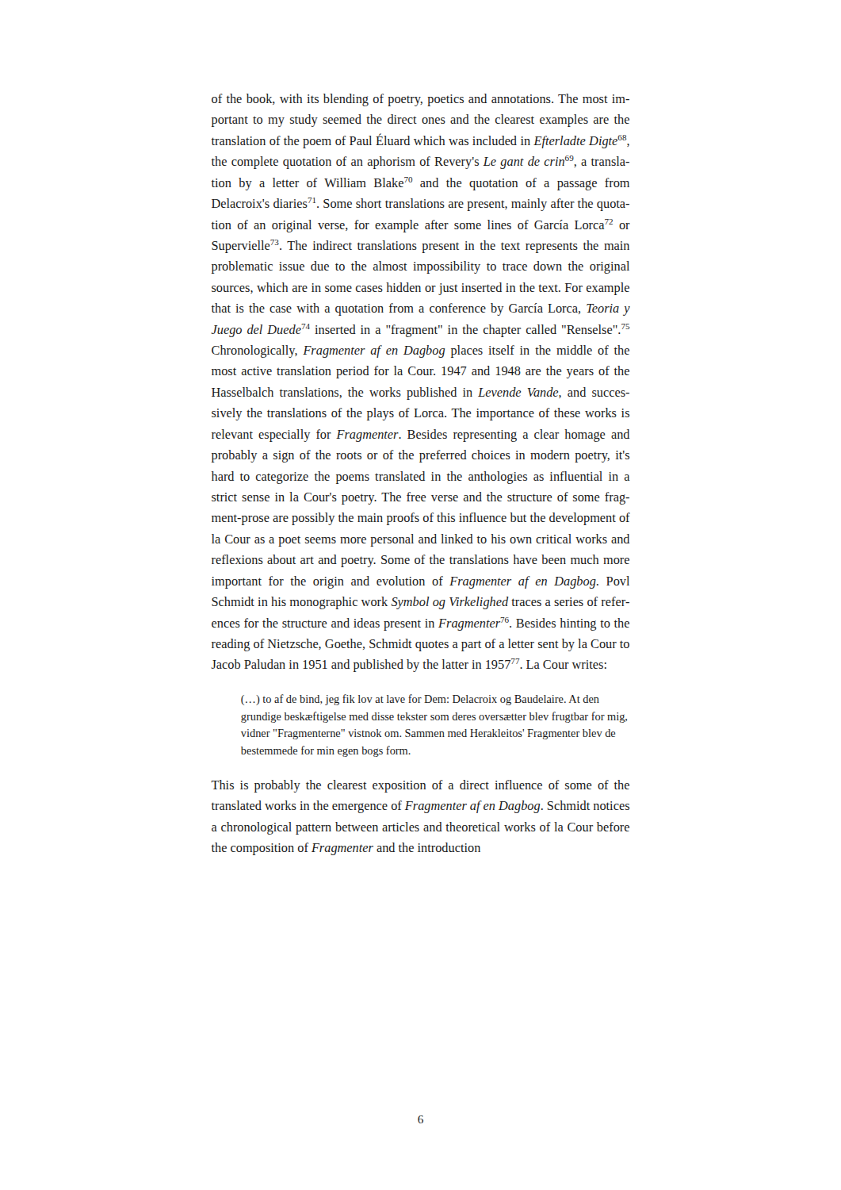of the book, with its blending of poetry, poetics and annotations. The most important to my study seemed the direct ones and the clearest examples are the translation of the poem of Paul Éluard which was included in Efterladte Digte68, the complete quotation of an aphorism of Revery's Le gant de crin69, a translation by a letter of William Blake70 and the quotation of a passage from Delacroix's diaries71. Some short translations are present, mainly after the quotation of an original verse, for example after some lines of García Lorca72 or Supervielle73. The indirect translations present in the text represents the main problematic issue due to the almost impossibility to trace down the original sources, which are in some cases hidden or just inserted in the text. For example that is the case with a quotation from a conference by García Lorca, Teoria y Juego del Duede74 inserted in a "fragment" in the chapter called "Renselse".75 Chronologically, Fragmenter af en Dagbog places itself in the middle of the most active translation period for la Cour. 1947 and 1948 are the years of the Hasselbalch translations, the works published in Levende Vande, and successively the translations of the plays of Lorca. The importance of these works is relevant especially for Fragmenter. Besides representing a clear homage and probably a sign of the roots or of the preferred choices in modern poetry, it's hard to categorize the poems translated in the anthologies as influential in a strict sense in la Cour's poetry. The free verse and the structure of some fragment-prose are possibly the main proofs of this influence but the development of la Cour as a poet seems more personal and linked to his own critical works and reflexions about art and poetry. Some of the translations have been much more important for the origin and evolution of Fragmenter af en Dagbog. Povl Schmidt in his monographic work Symbol og Virkelighed traces a series of references for the structure and ideas present in Fragmenter76. Besides hinting to the reading of Nietzsche, Goethe, Schmidt quotes a part of a letter sent by la Cour to Jacob Paludan in 1951 and published by the latter in 195777. La Cour writes:
(…) to af de bind, jeg fik lov at lave for Dem: Delacroix og Baudelaire. At den grundige beskæftigelse med disse tekster som deres oversætter blev frugtbar for mig, vidner "Fragmenterne" vistnok om. Sammen med Herakleitos' Fragmenter blev de bestemmede for min egen bogs form.
This is probably the clearest exposition of a direct influence of some of the translated works in the emergence of Fragmenter af en Dagbog. Schmidt notices a chronological pattern between articles and theoretical works of la Cour before the composition of Fragmenter and the introduction
6